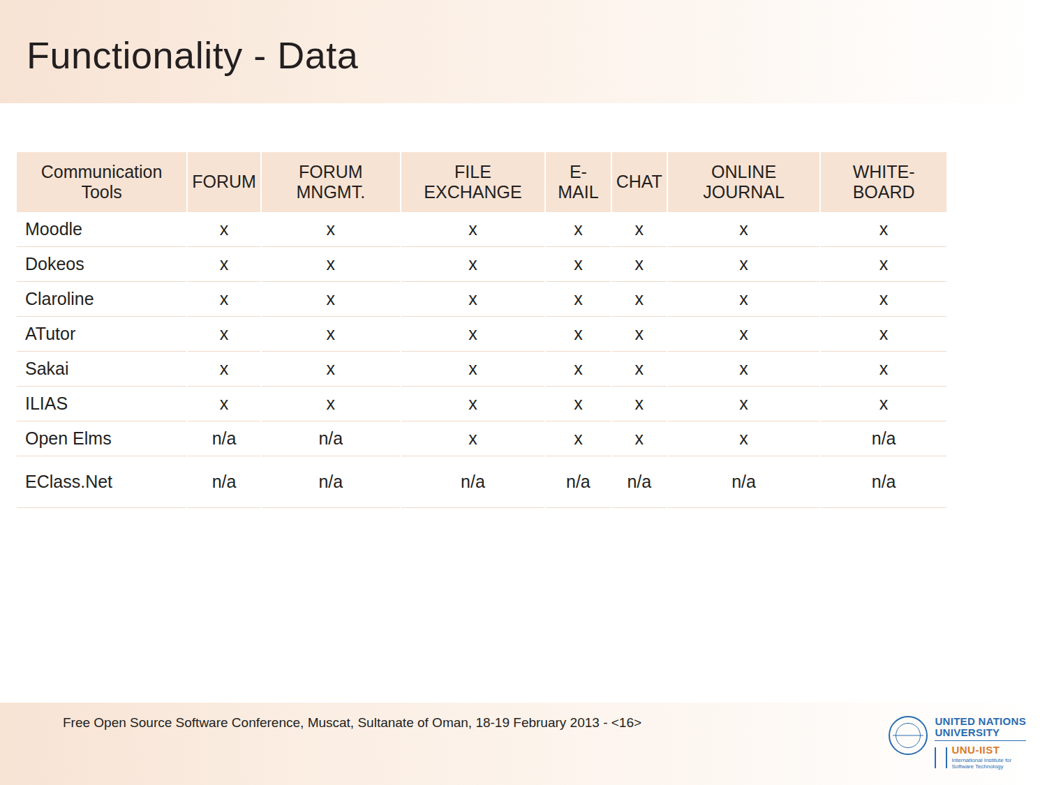Functionality - Data
| Communication Tools | FORUM | FORUM MNGMT. | FILE EXCHANGE | E-MAIL | CHAT | ONLINE JOURNAL | WHITE-BOARD |
| --- | --- | --- | --- | --- | --- | --- | --- |
| Moodle | x | x | x | x | x | x | x |
| Dokeos | x | x | x | x | x | x | x |
| Claroline | x | x | x | x | x | x | x |
| ATutor | x | x | x | x | x | x | x |
| Sakai | x | x | x | x | x | x | x |
| ILIAS | x | x | x | x | x | x | x |
| Open Elms | n/a | n/a | x | x | x | x | n/a |
| EClass.Net | n/a | n/a | n/a | n/a | n/a | n/a | n/a |
Free Open Source Software Conference, Muscat, Sultanate of Oman, 18-19 February 2013 - <16>
UNITED NATIONS
UNIVERSITY
UNU-IIST
International Institute for
Software Technology